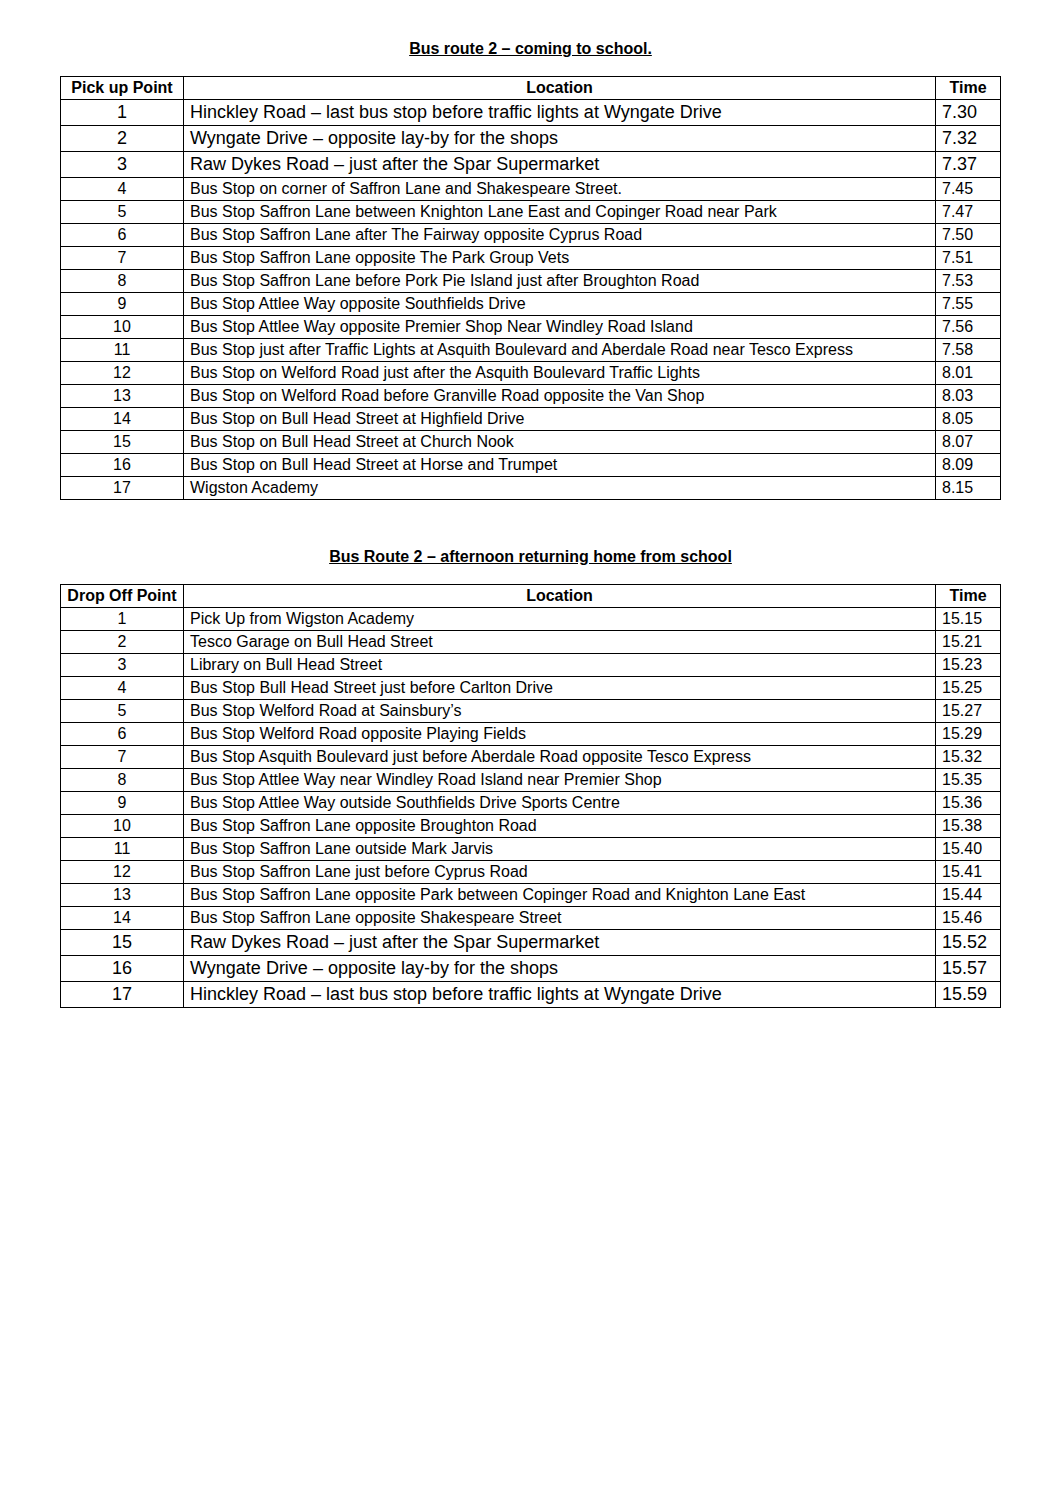Bus route 2 – coming to school.
| Pick up Point | Location | Time |
| --- | --- | --- |
| 1 | Hinckley Road – last bus stop before traffic lights at Wyngate Drive | 7.30 |
| 2 | Wyngate Drive – opposite lay-by for the shops | 7.32 |
| 3 | Raw Dykes Road – just after the Spar Supermarket | 7.37 |
| 4 | Bus Stop on corner of Saffron Lane and Shakespeare Street. | 7.45 |
| 5 | Bus Stop Saffron Lane between Knighton Lane East and Copinger Road near Park | 7.47 |
| 6 | Bus Stop Saffron Lane after The Fairway opposite Cyprus Road | 7.50 |
| 7 | Bus Stop Saffron Lane opposite The Park Group Vets | 7.51 |
| 8 | Bus Stop Saffron Lane before Pork Pie Island just after Broughton Road | 7.53 |
| 9 | Bus Stop Attlee Way opposite Southfields Drive | 7.55 |
| 10 | Bus Stop Attlee Way opposite Premier Shop Near Windley Road Island | 7.56 |
| 11 | Bus Stop just after Traffic Lights at Asquith Boulevard and Aberdale Road near Tesco Express | 7.58 |
| 12 | Bus Stop on Welford Road just after the Asquith Boulevard Traffic Lights | 8.01 |
| 13 | Bus Stop on Welford Road before Granville Road opposite the Van Shop | 8.03 |
| 14 | Bus Stop on Bull Head Street at Highfield Drive | 8.05 |
| 15 | Bus Stop on Bull Head Street at Church Nook | 8.07 |
| 16 | Bus Stop on Bull Head Street at Horse and Trumpet | 8.09 |
| 17 | Wigston Academy | 8.15 |
Bus Route 2 – afternoon returning home from school
| Drop Off Point | Location | Time |
| --- | --- | --- |
| 1 | Pick Up from Wigston Academy | 15.15 |
| 2 | Tesco Garage on Bull Head Street | 15.21 |
| 3 | Library on Bull Head Street | 15.23 |
| 4 | Bus Stop Bull Head Street just before Carlton Drive | 15.25 |
| 5 | Bus Stop Welford Road at Sainsbury’s | 15.27 |
| 6 | Bus Stop Welford Road opposite Playing Fields | 15.29 |
| 7 | Bus Stop Asquith Boulevard just before Aberdale Road opposite Tesco Express | 15.32 |
| 8 | Bus Stop Attlee Way near Windley Road Island near Premier Shop | 15.35 |
| 9 | Bus Stop Attlee Way outside Southfields Drive Sports Centre | 15.36 |
| 10 | Bus Stop Saffron Lane opposite Broughton Road | 15.38 |
| 11 | Bus Stop Saffron Lane outside Mark Jarvis | 15.40 |
| 12 | Bus Stop Saffron Lane just before Cyprus Road | 15.41 |
| 13 | Bus Stop Saffron Lane opposite Park between Copinger Road and Knighton Lane East | 15.44 |
| 14 | Bus Stop Saffron Lane opposite Shakespeare Street | 15.46 |
| 15 | Raw Dykes Road – just after the Spar Supermarket | 15.52 |
| 16 | Wyngate Drive – opposite lay-by for the shops | 15.57 |
| 17 | Hinckley Road – last bus stop before traffic lights at Wyngate Drive | 15.59 |